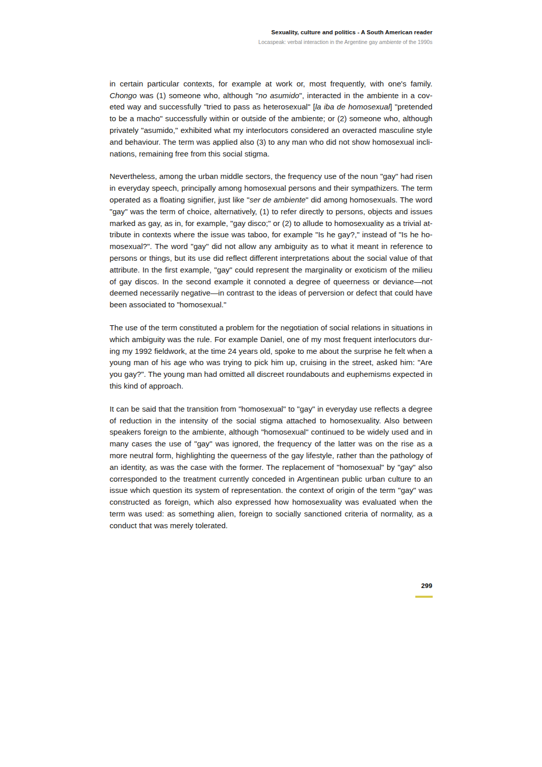Sexuality, culture and politics - A South American reader
Locaspeak: verbal interaction in the Argentine gay ambiente of the 1990s
in certain particular contexts, for example at work or, most frequently, with one's family. Chongo was (1) someone who, although "no asumido", interacted in the ambiente in a coveted way and successfully "tried to pass as heterosexual" [la iba de homosexual] "pretended to be a macho" successfully within or outside of the ambiente; or (2) someone who, although privately "asumido," exhibited what my interlocutors considered an overacted masculine style and behaviour. The term was applied also (3) to any man who did not show homosexual inclinations, remaining free from this social stigma.
Nevertheless, among the urban middle sectors, the frequency use of the noun "gay" had risen in everyday speech, principally among homosexual persons and their sympathizers. The term operated as a floating signifier, just like "ser de ambiente" did among homosexuals. The word "gay" was the term of choice, alternatively, (1) to refer directly to persons, objects and issues marked as gay, as in, for example, "gay disco;" or (2) to allude to homosexuality as a trivial attribute in contexts where the issue was taboo, for example "Is he gay?," instead of "Is he homosexual?". The word "gay" did not allow any ambiguity as to what it meant in reference to persons or things, but its use did reflect different interpretations about the social value of that attribute. In the first example, "gay" could represent the marginality or exoticism of the milieu of gay discos. In the second example it connoted a degree of queerness or deviance—not deemed necessarily negative—in contrast to the ideas of perversion or defect that could have been associated to "homosexual."
The use of the term constituted a problem for the negotiation of social relations in situations in which ambiguity was the rule. For example Daniel, one of my most frequent interlocutors during my 1992 fieldwork, at the time 24 years old, spoke to me about the surprise he felt when a young man of his age who was trying to pick him up, cruising in the street, asked him: "Are you gay?". The young man had omitted all discreet roundabouts and euphemisms expected in this kind of approach.
It can be said that the transition from "homosexual" to "gay" in everyday use reflects a degree of reduction in the intensity of the social stigma attached to homosexuality. Also between speakers foreign to the ambiente, although "homosexual" continued to be widely used and in many cases the use of "gay" was ignored, the frequency of the latter was on the rise as a more neutral form, highlighting the queerness of the gay lifestyle, rather than the pathology of an identity, as was the case with the former. The replacement of "homosexual" by "gay" also corresponded to the treatment currently conceded in Argentinean public urban culture to an issue which question its system of representation. the context of origin of the term "gay" was constructed as foreign, which also expressed how homosexuality was evaluated when the term was used: as something alien, foreign to socially sanctioned criteria of normality, as a conduct that was merely tolerated.
299